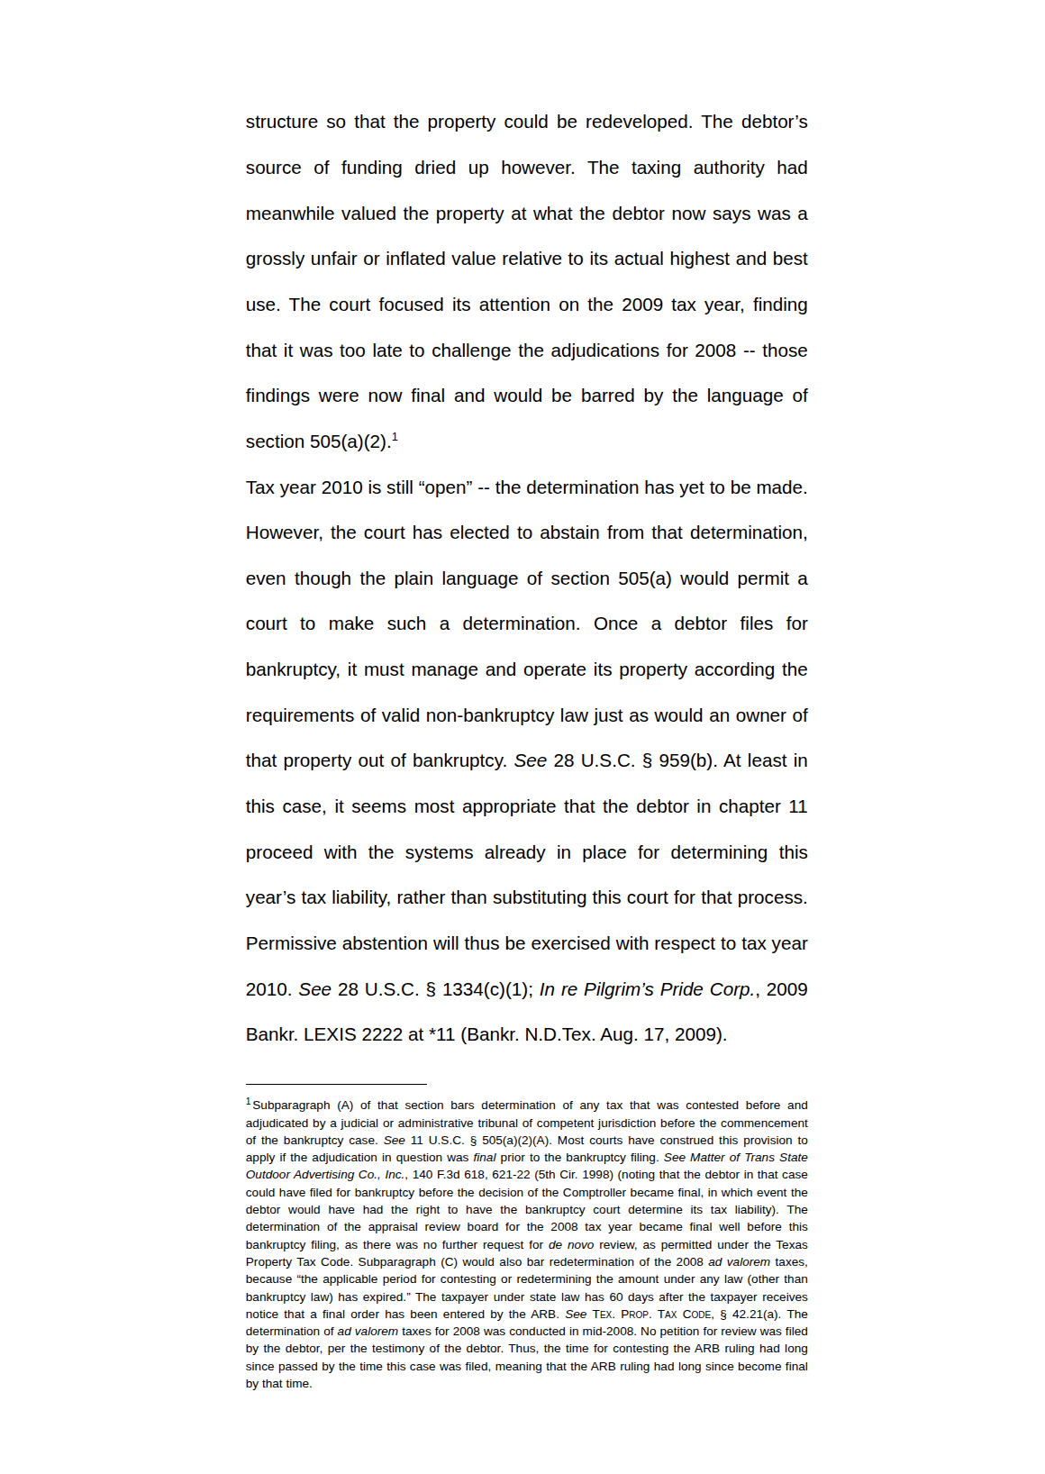structure so that the property could be redeveloped. The debtor’s source of funding dried up however. The taxing authority had meanwhile valued the property at what the debtor now says was a grossly unfair or inflated value relative to its actual highest and best use. The court focused its attention on the 2009 tax year, finding that it was too late to challenge the adjudications for 2008 -- those findings were now final and would be barred by the language of section 505(a)(2).1
Tax year 2010 is still “open” -- the determination has yet to be made. However, the court has elected to abstain from that determination, even though the plain language of section 505(a) would permit a court to make such a determination. Once a debtor files for bankruptcy, it must manage and operate its property according the requirements of valid non-bankruptcy law just as would an owner of that property out of bankruptcy. See 28 U.S.C. § 959(b). At least in this case, it seems most appropriate that the debtor in chapter 11 proceed with the systems already in place for determining this year’s tax liability, rather than substituting this court for that process. Permissive abstention will thus be exercised with respect to tax year 2010. See 28 U.S.C. § 1334(c)(1); In re Pilgrim’s Pride Corp., 2009 Bankr. LEXIS 2222 at *11 (Bankr. N.D.Tex. Aug. 17, 2009).
1Subparagraph (A) of that section bars determination of any tax that was contested before and adjudicated by a judicial or administrative tribunal of competent jurisdiction before the commencement of the bankruptcy case. See 11 U.S.C. § 505(a)(2)(A). Most courts have construed this provision to apply if the adjudication in question was final prior to the bankruptcy filing. See Matter of Trans State Outdoor Advertising Co., Inc., 140 F.3d 618, 621-22 (5th Cir. 1998) (noting that the debtor in that case could have filed for bankruptcy before the decision of the Comptroller became final, in which event the debtor would have had the right to have the bankruptcy court determine its tax liability). The determination of the appraisal review board for the 2008 tax year became final well before this bankruptcy filing, as there was no further request for de novo review, as permitted under the Texas Property Tax Code. Subparagraph (C) would also bar redetermination of the 2008 ad valorem taxes, because “the applicable period for contesting or redetermining the amount under any law (other than bankruptcy law) has expired.” The taxpayer under state law has 60 days after the taxpayer receives notice that a final order has been entered by the ARB. See Tex. Prop. Tax Code, § 42.21(a). The determination of ad valorem taxes for 2008 was conducted in mid-2008. No petition for review was filed by the debtor, per the testimony of the debtor. Thus, the time for contesting the ARB ruling had long since passed by the time this case was filed, meaning that the ARB ruling had long since become final by that time.